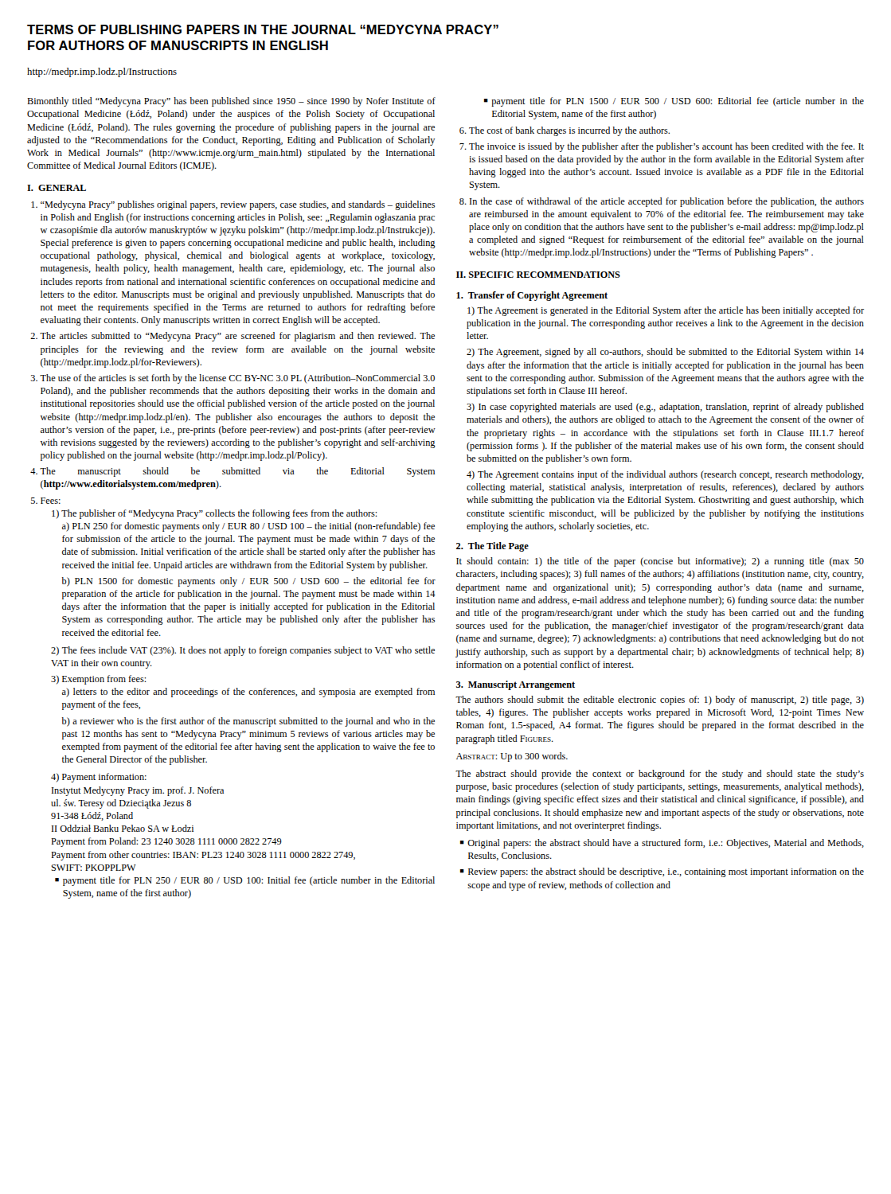Terms of publishing papers in the journal “Medycyna Pracy”
for authors of manuscripts in English
http://medpr.imp.lodz.pl/Instructions
Bimonthly titled “Medycyna Pracy” has been published since 1950 – since 1990 by Nofer Institute of Occupational Medicine (Łódź, Poland) under the auspices of the Polish Society of Occupational Medicine (Łódź, Poland). The rules governing the procedure of publishing papers in the journal are adjusted to the “Recommendations for the Conduct, Reporting, Editing and Publication of Scholarly Work in Medical Journals” (http://www.icmje.org/urm_main.html) stipulated by the International Committee of Medical Journal Editors (ICMJE).
I. General
“Medycyna Pracy” publishes original papers, review papers, case studies, and standards – guidelines in Polish and English (for instructions concerning articles in Polish, see: „Regulamin ogłaszania prac w czasopiśmie dla autorów manuskryptów w języku polskim” (http://medpr.imp.lodz.pl/Instrukcje)). Special preference is given to papers concerning occupational medicine and public health, including occupational pathology, physical, chemical and biological agents at workplace, toxicology, mutagenesis, health policy, health management, health care, epidemiology, etc. The journal also includes reports from national and international scientific conferences on occupational medicine and letters to the editor. Manuscripts must be original and previously unpublished. Manuscripts that do not meet the requirements specified in the Terms are returned to authors for redrafting before evaluating their contents. Only manuscripts written in correct English will be accepted.
The articles submitted to “Medycyna Pracy” are screened for plagiarism and then reviewed. The principles for the reviewing and the review form are available on the journal website (http://medpr.imp.lodz.pl/for-Reviewers).
The use of the articles is set forth by the license CC BY-NC 3.0 PL (Attribution–NonCommercial 3.0 Poland), and the publisher recommends that the authors depositing their works in the domain and institutional repositories should use the official published version of the article posted on the journal website (http://medpr.imp.lodz.pl/en). The publisher also encourages the authors to deposit the author’s version of the paper, i.e., pre-prints (before peer-review) and post-prints (after peer-review with revisions suggested by the reviewers) according to the publisher’s copyright and self-archiving policy published on the journal website (http://medpr.imp.lodz.pl/Policy).
The manuscript should be submitted via the Editorial System (http://www.editorialsystem.com/medpren).
Fees:
1) The publisher of “Medycyna Pracy” collects the following fees from the authors:
a) PLN 250 for domestic payments only / EUR 80 / USD 100 – the initial (non-refundable) fee for submission of the article to the journal. The payment must be made within 7 days of the date of submission. Initial verification of the article shall be started only after the publisher has received the initial fee. Unpaid articles are withdrawn from the Editorial System by publisher.
b) PLN 1500 for domestic payments only / EUR 500 / USD 600 – the editorial fee for preparation of the article for publication in the journal. The payment must be made within 14 days after the information that the paper is initially accepted for publication in the Editorial System as corresponding author. The article may be published only after the publisher has received the editorial fee.
2) The fees include VAT (23%). It does not apply to foreign companies subject to VAT who settle VAT in their own country.
3) Exemption from fees:
a) letters to the editor and proceedings of the conferences, and symposia are exempted from payment of the fees,
b) a reviewer who is the first author of the manuscript submitted to the journal and who in the past 12 months has sent to “Medycyna Pracy” minimum 5 reviews of various articles may be exempted from payment of the editorial fee after having sent the application to waive the fee to the General Director of the publisher.
4) Payment information:
Instytut Medycyny Pracy im. prof. J. Nofera
ul. św. Teresy od Dzieciątka Jezus 8
91-348 Łódź, Poland
II Oddział Banku Pekao SA w Łodzi
Payment from Poland: 23 1240 3028 1111 0000 2822 2749
Payment from other countries: IBAN: PL23 1240 3028 1111 0000 2822 2749,
SWIFT: PKOPPLPW
payment title for PLN 250 / EUR 80 / USD 100: Initial fee (article number in the Editorial System, name of the first author)
payment title for PLN 1500 / EUR 500 / USD 600: Editorial fee (article number in the Editorial System, name of the first author)
The cost of bank charges is incurred by the authors.
The invoice is issued by the publisher after the publisher’s account has been credited with the fee. It is issued based on the data provided by the author in the form available in the Editorial System after having logged into the author’s account. Issued invoice is available as a PDF file in the Editorial System.
In the case of withdrawal of the article accepted for publication before the publication, the authors are reimbursed in the amount equivalent to 70% of the editorial fee. The reimbursement may take place only on condition that the authors have sent to the publisher’s e-mail address: mp@imp.lodz.pl a completed and signed “Request for reimbursement of the editorial fee” available on the journal website (http://medpr.imp.lodz.pl/Instructions) under the “Terms of Publishing Papers” .
II. Specific recommendations
1. Transfer of Copyright Agreement
1) The Agreement is generated in the Editorial System after the article has been initially accepted for publication in the journal. The corresponding author receives a link to the Agreement in the decision letter.
2) The Agreement, signed by all co-authors, should be submitted to the Editorial System within 14 days after the information that the article is initially accepted for publication in the journal has been sent to the corresponding author. Submission of the Agreement means that the authors agree with the stipulations set forth in Clause III hereof.
3) In case copyrighted materials are used (e.g., adaptation, translation, reprint of already published materials and others), the authors are obliged to attach to the Agreement the consent of the owner of the proprietary rights – in accordance with the stipulations set forth in Clause III.1.7 hereof (permission forms ). If the publisher of the material makes use of his own form, the consent should be submitted on the publisher’s own form.
4) The Agreement contains input of the individual authors (research concept, research methodology, collecting material, statistical analysis, interpretation of results, references), declared by authors while submitting the publication via the Editorial System. Ghostwriting and guest authorship, which constitute scientific misconduct, will be publicized by the publisher by notifying the institutions employing the authors, scholarly societies, etc.
2. The Title Page
It should contain: 1) the title of the paper (concise but informative); 2) a running title (max 50 characters, including spaces); 3) full names of the authors; 4) affiliations (institution name, city, country, department name and organizational unit); 5) corresponding author’s data (name and surname, institution name and address, e-mail address and telephone number); 6) funding source data: the number and title of the program/research/grant under which the study has been carried out and the funding sources used for the publication, the manager/chief investigator of the program/research/grant data (name and surname, degree); 7) acknowledgments: a) contributions that need acknowledging but do not justify authorship, such as support by a departmental chair; b) acknowledgments of technical help; 8) information on a potential conflict of interest.
3. Manuscript Arrangement
The authors should submit the editable electronic copies of: 1) body of manuscript, 2) title page, 3) tables, 4) figures. The publisher accepts works prepared in Microsoft Word, 12-point Times New Roman font, 1.5-spaced, A4 format. The figures should be prepared in the format described in the paragraph titled Figures.
Abstract: Up to 300 words.
The abstract should provide the context or background for the study and should state the study’s purpose, basic procedures (selection of study participants, settings, measurements, analytical methods), main findings (giving specific effect sizes and their statistical and clinical significance, if possible), and principal conclusions. It should emphasize new and important aspects of the study or observations, note important limitations, and not overinterpret findings.
Original papers: the abstract should have a structured form, i.e.: Objectives, Material and Methods, Results, Conclusions.
Review papers: the abstract should be descriptive, i.e., containing most important information on the scope and type of review, methods of collection and